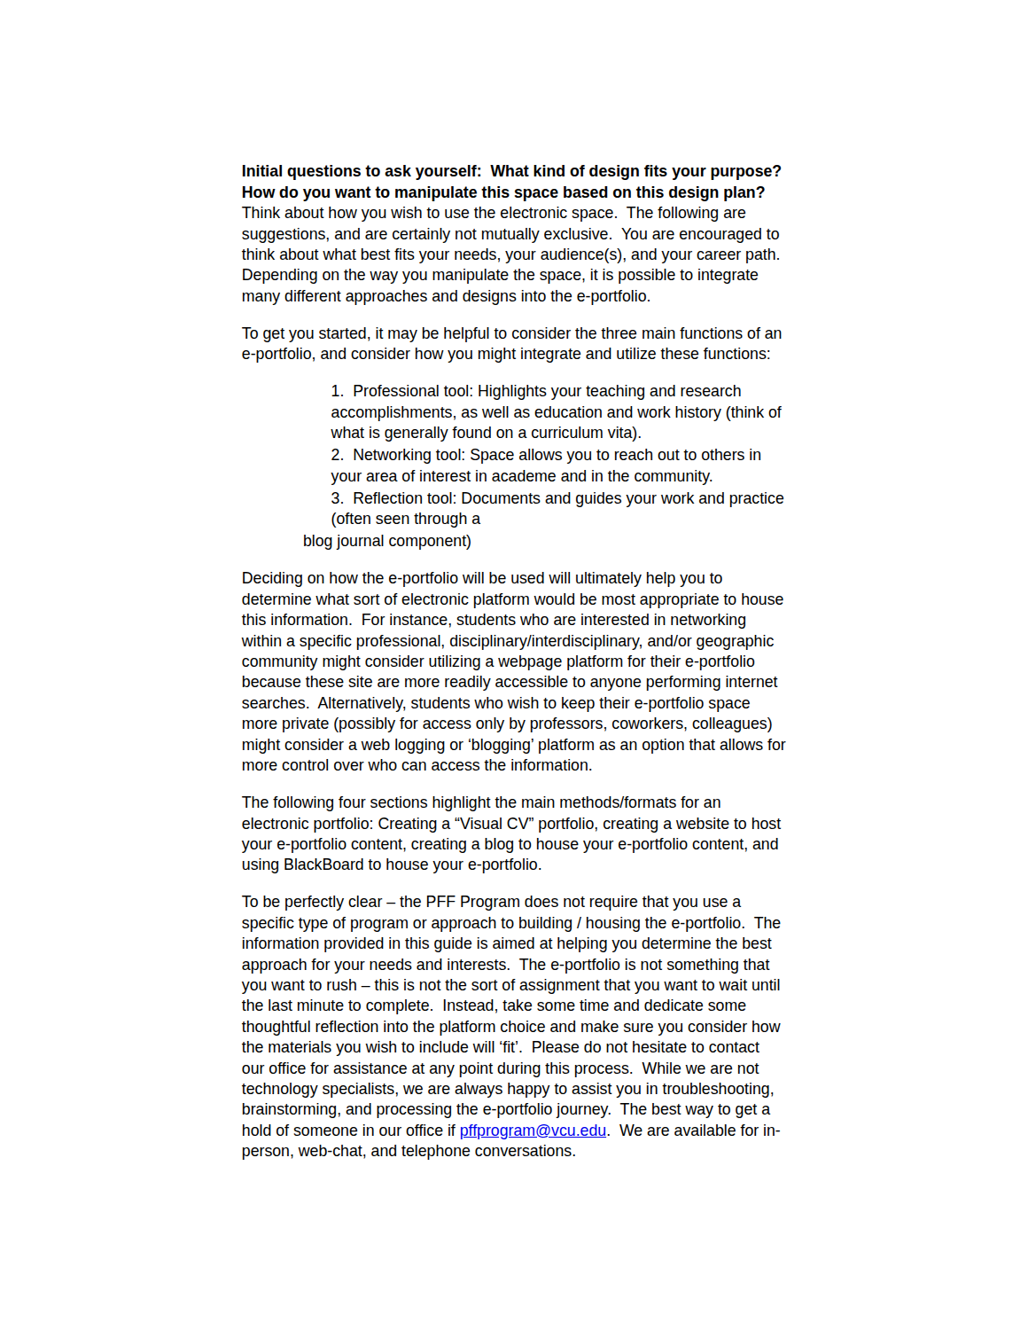Initial questions to ask yourself: What kind of design fits your purpose? How do you want to manipulate this space based on this design plan? Think about how you wish to use the electronic space. The following are suggestions, and are certainly not mutually exclusive. You are encouraged to think about what best fits your needs, your audience(s), and your career path. Depending on the way you manipulate the space, it is possible to integrate many different approaches and designs into the e-portfolio.
To get you started, it may be helpful to consider the three main functions of an e-portfolio, and consider how you might integrate and utilize these functions:
1. Professional tool: Highlights your teaching and research accomplishments, as well as education and work history (think of what is generally found on a curriculum vita).
2. Networking tool: Space allows you to reach out to others in your area of interest in academe and in the community.
3. Reflection tool: Documents and guides your work and practice (often seen through a
blog journal component)
Deciding on how the e-portfolio will be used will ultimately help you to determine what sort of electronic platform would be most appropriate to house this information. For instance, students who are interested in networking within a specific professional, disciplinary/interdisciplinary, and/or geographic community might consider utilizing a webpage platform for their e-portfolio because these site are more readily accessible to anyone performing internet searches. Alternatively, students who wish to keep their e-portfolio space more private (possibly for access only by professors, coworkers, colleagues) might consider a web logging or ‘blogging’ platform as an option that allows for more control over who can access the information.
The following four sections highlight the main methods/formats for an electronic portfolio: Creating a “Visual CV” portfolio, creating a website to host your e-portfolio content, creating a blog to house your e-portfolio content, and using BlackBoard to house your e-portfolio.
To be perfectly clear – the PFF Program does not require that you use a specific type of program or approach to building / housing the e-portfolio. The information provided in this guide is aimed at helping you determine the best approach for your needs and interests. The e-portfolio is not something that you want to rush – this is not the sort of assignment that you want to wait until the last minute to complete. Instead, take some time and dedicate some thoughtful reflection into the platform choice and make sure you consider how the materials you wish to include will ‘fit’. Please do not hesitate to contact our office for assistance at any point during this process. While we are not technology specialists, we are always happy to assist you in troubleshooting, brainstorming, and processing the e-portfolio journey. The best way to get a hold of someone in our office if pffprogram@vcu.edu. We are available for in-person, web-chat, and telephone conversations.